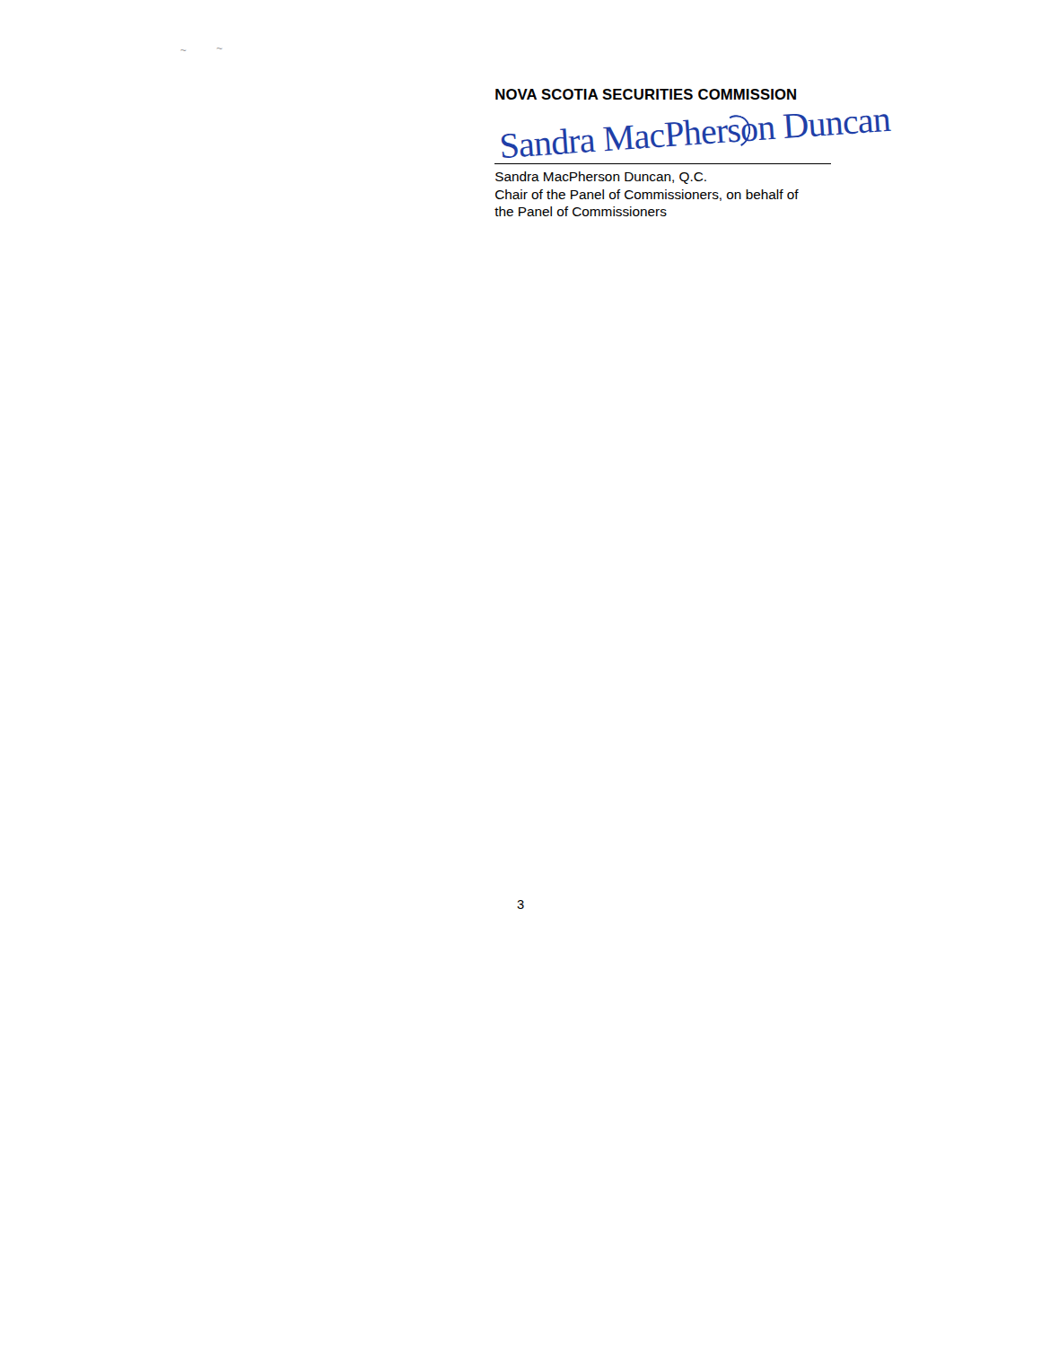~ ~
NOVA SCOTIA SECURITIES COMMISSION
Sandra MacPherson Duncan
Sandra MacPherson Duncan, Q.C.
Chair of the Panel of Commissioners, on behalf of the Panel of Commissioners
3